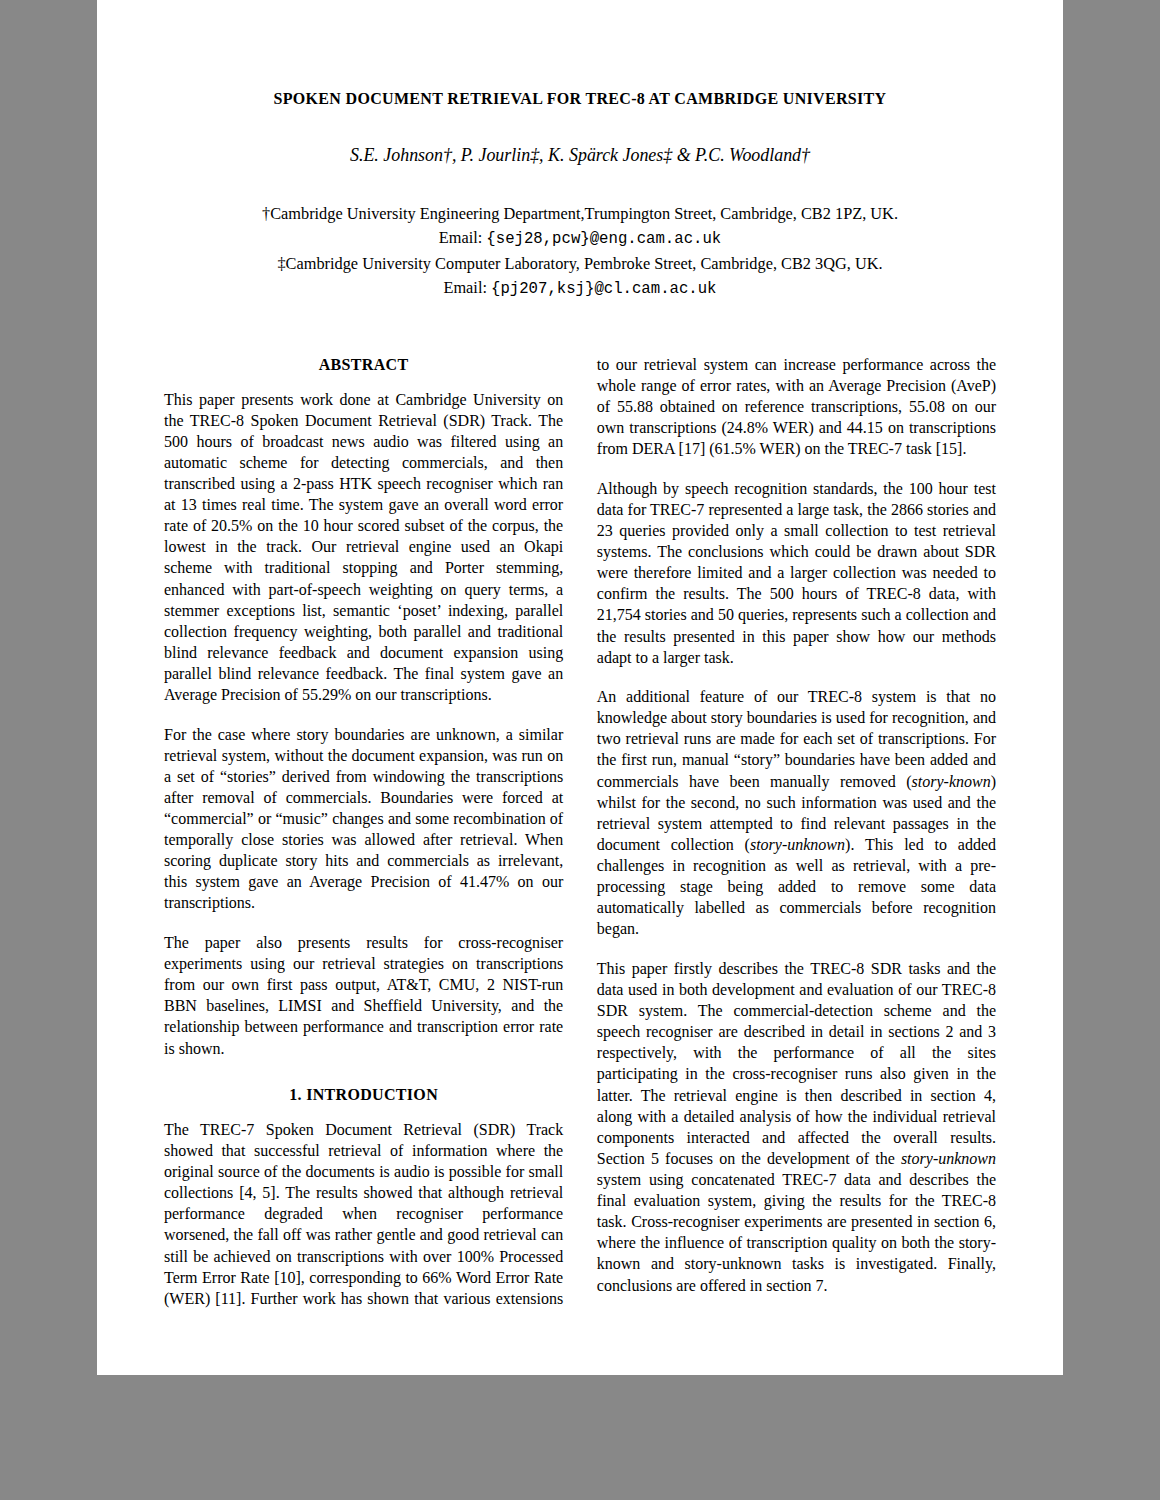SPOKEN DOCUMENT RETRIEVAL FOR TREC-8 AT CAMBRIDGE UNIVERSITY
S.E. Johnson†, P. Jourlin‡, K. Spärck Jones‡ & P.C. Woodland†
†Cambridge University Engineering Department,Trumpington Street, Cambridge, CB2 1PZ, UK.
Email: {sej28,pcw}@eng.cam.ac.uk
‡Cambridge University Computer Laboratory, Pembroke Street, Cambridge, CB2 3QG, UK.
Email: {pj207,ksj}@cl.cam.ac.uk
ABSTRACT
This paper presents work done at Cambridge University on the TREC-8 Spoken Document Retrieval (SDR) Track. The 500 hours of broadcast news audio was filtered using an automatic scheme for detecting commercials, and then transcribed using a 2-pass HTK speech recogniser which ran at 13 times real time. The system gave an overall word error rate of 20.5% on the 10 hour scored subset of the corpus, the lowest in the track. Our retrieval engine used an Okapi scheme with traditional stopping and Porter stemming, enhanced with part-of-speech weighting on query terms, a stemmer exceptions list, semantic ‘poset’ indexing, parallel collection frequency weighting, both parallel and traditional blind relevance feedback and document expansion using parallel blind relevance feedback. The final system gave an Average Precision of 55.29% on our transcriptions.
For the case where story boundaries are unknown, a similar retrieval system, without the document expansion, was run on a set of “stories” derived from windowing the transcriptions after removal of commercials. Boundaries were forced at “commercial” or “music” changes and some recombination of temporally close stories was allowed after retrieval. When scoring duplicate story hits and commercials as irrelevant, this system gave an Average Precision of 41.47% on our transcriptions.
The paper also presents results for cross-recogniser experiments using our retrieval strategies on transcriptions from our own first pass output, AT&T, CMU, 2 NIST-run BBN baselines, LIMSI and Sheffield University, and the relationship between performance and transcription error rate is shown.
1. INTRODUCTION
The TREC-7 Spoken Document Retrieval (SDR) Track showed that successful retrieval of information where the original source of the documents is audio is possible for small collections [4, 5]. The results showed that although retrieval performance degraded when recogniser performance worsened, the fall off was rather gentle and good retrieval can still be achieved on transcriptions with over 100% Processed Term Error Rate [10], corresponding to 66% Word Error Rate (WER) [11]. Further work has shown that various extensions to our retrieval system can increase performance across the whole range of error rates, with an Average Precision (AveP) of 55.88 obtained on reference transcriptions, 55.08 on our own transcriptions (24.8% WER) and 44.15 on transcriptions from DERA [17] (61.5% WER) on the TREC-7 task [15].
Although by speech recognition standards, the 100 hour test data for TREC-7 represented a large task, the 2866 stories and 23 queries provided only a small collection to test retrieval systems. The conclusions which could be drawn about SDR were therefore limited and a larger collection was needed to confirm the results. The 500 hours of TREC-8 data, with 21,754 stories and 50 queries, represents such a collection and the results presented in this paper show how our methods adapt to a larger task.
An additional feature of our TREC-8 system is that no knowledge about story boundaries is used for recognition, and two retrieval runs are made for each set of transcriptions. For the first run, manual “story” boundaries have been added and commercials have been manually removed (story-known) whilst for the second, no such information was used and the retrieval system attempted to find relevant passages in the document collection (story-unknown). This led to added challenges in recognition as well as retrieval, with a pre-processing stage being added to remove some data automatically labelled as commercials before recognition began.
This paper firstly describes the TREC-8 SDR tasks and the data used in both development and evaluation of our TREC-8 SDR system. The commercial-detection scheme and the speech recogniser are described in detail in sections 2 and 3 respectively, with the performance of all the sites participating in the cross-recogniser runs also given in the latter. The retrieval engine is then described in section 4, along with a detailed analysis of how the individual retrieval components interacted and affected the overall results. Section 5 focuses on the development of the story-unknown system using concatenated TREC-7 data and describes the final evaluation system, giving the results for the TREC-8 task. Cross-recogniser experiments are presented in section 6, where the influence of transcription quality on both the story-known and story-unknown tasks is investigated. Finally, conclusions are offered in section 7.